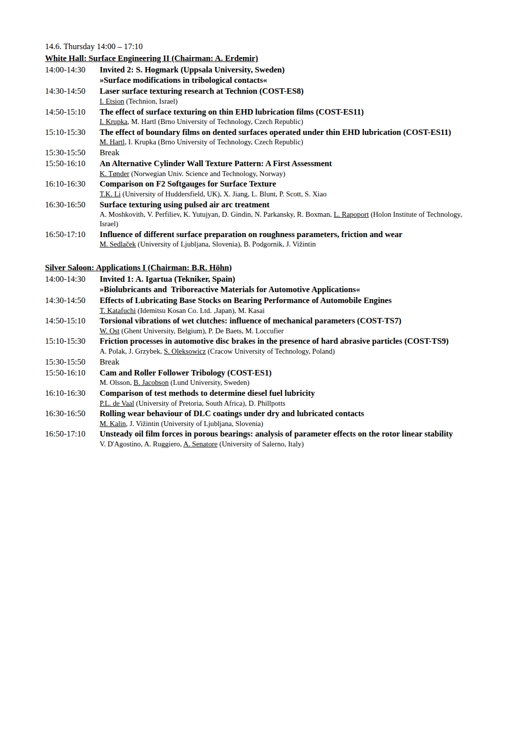14.6. Thursday 14:00 – 17:10
White Hall: Surface Engineering II (Chairman: A. Erdemir)
| 14:00-14:30 | Invited 2: S. Hogmark (Uppsala University, Sweden) »Surface modifications in tribological contacts« |
| 14:30-14:50 | Laser surface texturing research at Technion (COST-ES8) I. Etsion (Technion, Israel) |
| 14:50-15:10 | The effect of surface texturing on thin EHD lubrication films (COST-ES11) I. Krupka , M. Hartl (Brno University of Technology, Czech Republic) |
| 15:10-15:30 | The effect of boundary films on dented surfaces operated under thin EHD lubrication (COST-ES11) M. Hartl , I. Krupka (Brno University of Technology, Czech Republic) |
| 15:30-15:50 | Break |
| 15:50-16:10 | An Alternative Cylinder Wall Texture Pattern: A First Assessment K. Tønder (Norwegian Univ. Science and Technology, Norway) |
| 16:10-16:30 | Comparison on F2 Softgauges for Surface Texture T.K. Li (University of Huddersfield, UK), X. Jiang, L. Blunt, P. Scott, S. Xiao |
| 16:30-16:50 | Surface texturing using pulsed air arc treatment A. Moshkovith, V. Perfiliev, K. Yutujyan, D. Gindin, N. Parkansky, R. Boxman, L. Rapoport (Holon Institute of Technology, Israel) |
| 16:50-17:10 | Influence of different surface preparation on roughness parameters, friction and wear M. Sedlaček (University of Ljubljana, Slovenia), B. Podgornik, J. Vižintin |
Silver Saloon: Applications I (Chairman: B.R. Höhn)
| 14:00-14:30 | Invited 1: A. Igartua (Tekniker, Spain) »Biolubricants and Triboreactive Materials for Automotive Applications« |
| 14:30-14:50 | Effects of Lubricating Base Stocks on Bearing Performance of Automobile Engines T. Katafuchi (Idemitsu Kosan Co. Ltd. ,Japan), M. Kasai |
| 14:50-15:10 | Torsional vibrations of wet clutches: influence of mechanical parameters (COST-TS7) W. Ost (Ghent University, Belgium), P. De Baets, M. Loccufier |
| 15:10-15:30 | Friction processes in automotive disc brakes in the presence of hard abrasive particles (COST-TS9) A. Polak, J. Grzybek, S. Oleksowicz (Cracow University of Technology, Poland) |
| 15:30-15:50 | Break |
| 15:50-16:10 | Cam and Roller Follower Tribology (COST-ES1) M. Olsson, B. Jacobson (Lund University, Sweden) |
| 16:10-16:30 | Comparison of test methods to determine diesel fuel lubricity P.L. de Vaal (University of Pretoria, South Africa), D. Phillpotts |
| 16:30-16:50 | Rolling wear behaviour of DLC coatings under dry and lubricated contacts M. Kalin , J. Vižintin (University of Ljubljana, Slovenia) |
| 16:50-17:10 | Unsteady oil film forces in porous bearings: analysis of parameter effects on the rotor linear stability V. D'Agostino, A. Ruggiero, A. Senatore (University of Salerno, Italy) |